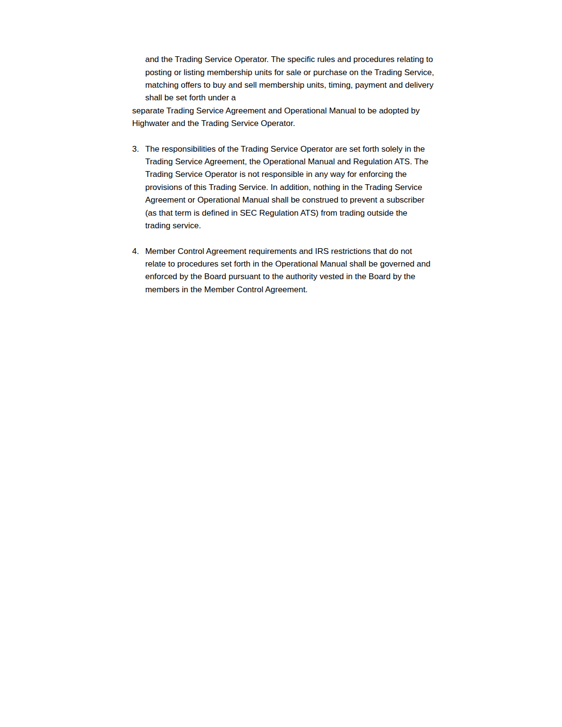and the Trading Service Operator. The specific rules and procedures relating to posting or listing membership units for sale or purchase on the Trading Service, matching offers to buy and sell membership units, timing, payment and delivery shall be set forth under a
separate Trading Service Agreement and Operational Manual to be adopted by Highwater and the Trading Service Operator.
3.
The responsibilities of the Trading Service Operator are set forth solely in the Trading Service Agreement, the Operational Manual and Regulation ATS. The Trading Service Operator is not responsible in any way for enforcing the provisions of this Trading Service. In addition, nothing in the Trading Service Agreement or Operational Manual shall be construed to prevent a subscriber (as that term is defined in SEC Regulation ATS) from trading outside the trading service.
4.
Member Control Agreement requirements and IRS restrictions that do not relate to procedures set forth in the Operational Manual shall be governed and enforced by the Board pursuant to the authority vested in the Board by the members in the Member Control Agreement.